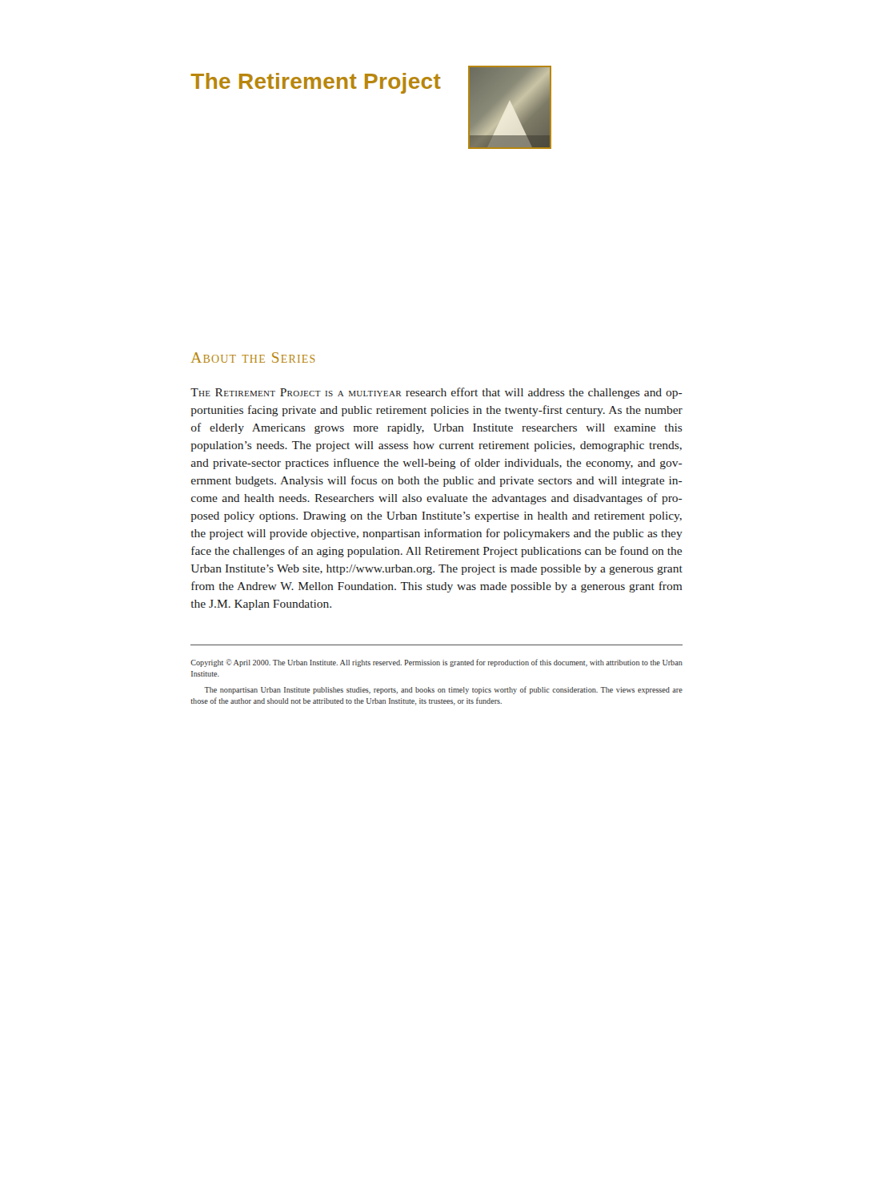The Retirement Project
About the Series
The Retirement Project is a multiyear research effort that will address the challenges and opportunities facing private and public retirement policies in the twenty-first century. As the number of elderly Americans grows more rapidly, Urban Institute researchers will examine this population’s needs. The project will assess how current retirement policies, demographic trends, and private-sector practices influence the well-being of older individuals, the economy, and government budgets. Analysis will focus on both the public and private sectors and will integrate income and health needs. Researchers will also evaluate the advantages and disadvantages of proposed policy options. Drawing on the Urban Institute’s expertise in health and retirement policy, the project will provide objective, nonpartisan information for policymakers and the public as they face the challenges of an aging population. All Retirement Project publications can be found on the Urban Institute’s Web site, http://www.urban.org. The project is made possible by a generous grant from the Andrew W. Mellon Foundation. This study was made possible by a generous grant from the J.M. Kaplan Foundation.
Copyright © April 2000. The Urban Institute. All rights reserved. Permission is granted for reproduction of this document, with attribution to the Urban Institute.
The nonpartisan Urban Institute publishes studies, reports, and books on timely topics worthy of public consideration. The views expressed are those of the author and should not be attributed to the Urban Institute, its trustees, or its funders.